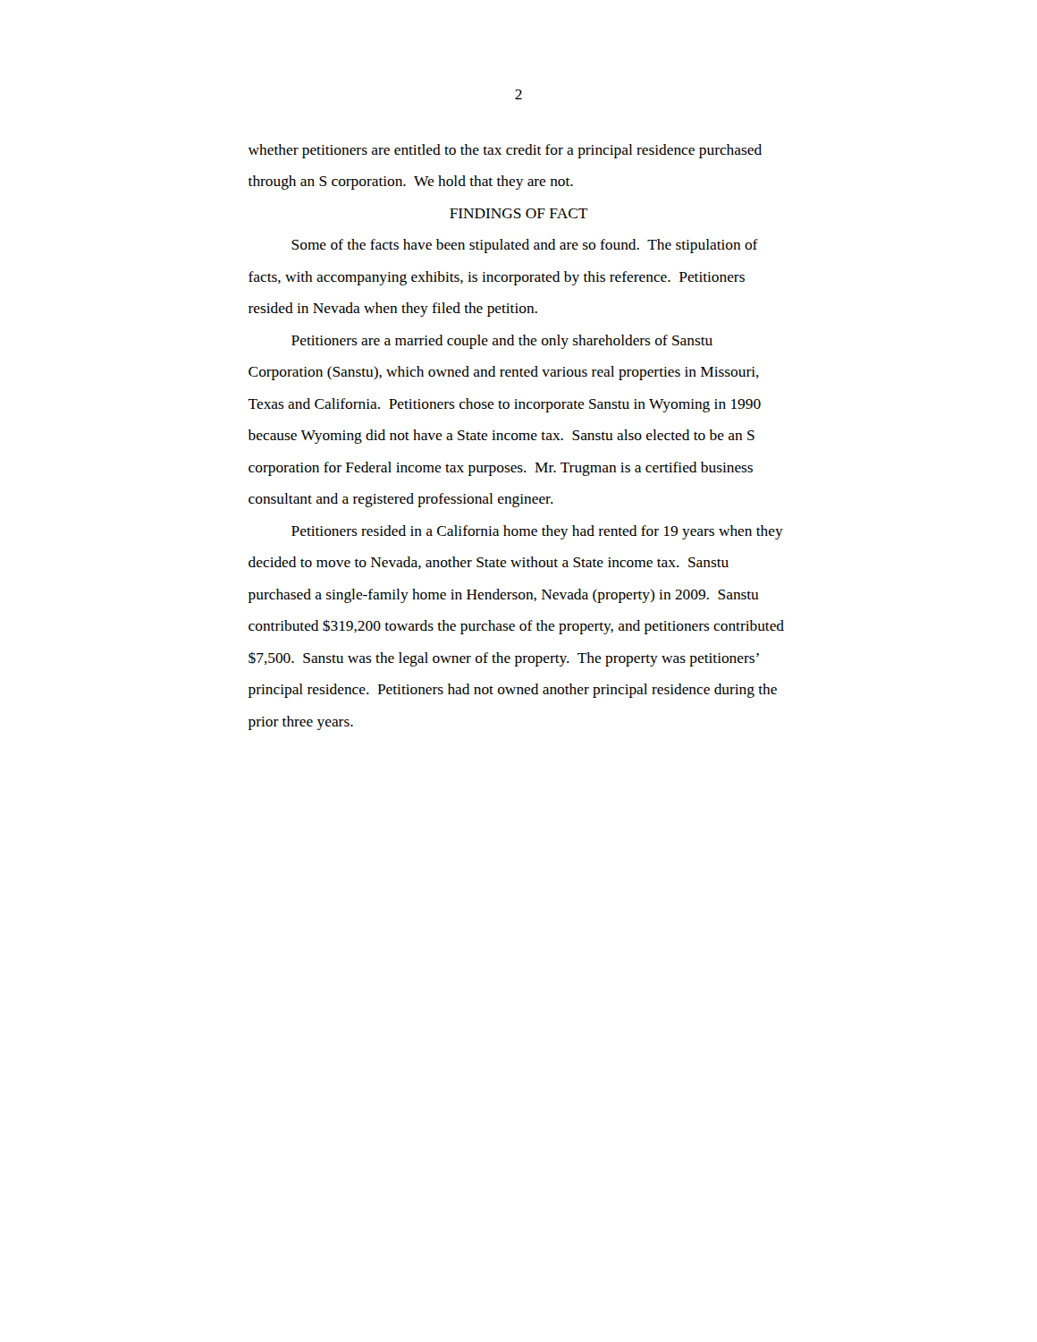2
whether petitioners are entitled to the tax credit for a principal residence purchased through an S corporation. We hold that they are not.
FINDINGS OF FACT
Some of the facts have been stipulated and are so found. The stipulation of facts, with accompanying exhibits, is incorporated by this reference. Petitioners resided in Nevada when they filed the petition.
Petitioners are a married couple and the only shareholders of Sanstu Corporation (Sanstu), which owned and rented various real properties in Missouri, Texas and California. Petitioners chose to incorporate Sanstu in Wyoming in 1990 because Wyoming did not have a State income tax. Sanstu also elected to be an S corporation for Federal income tax purposes. Mr. Trugman is a certified business consultant and a registered professional engineer.
Petitioners resided in a California home they had rented for 19 years when they decided to move to Nevada, another State without a State income tax. Sanstu purchased a single-family home in Henderson, Nevada (property) in 2009. Sanstu contributed $319,200 towards the purchase of the property, and petitioners contributed $7,500. Sanstu was the legal owner of the property. The property was petitioners’ principal residence. Petitioners had not owned another principal residence during the prior three years.